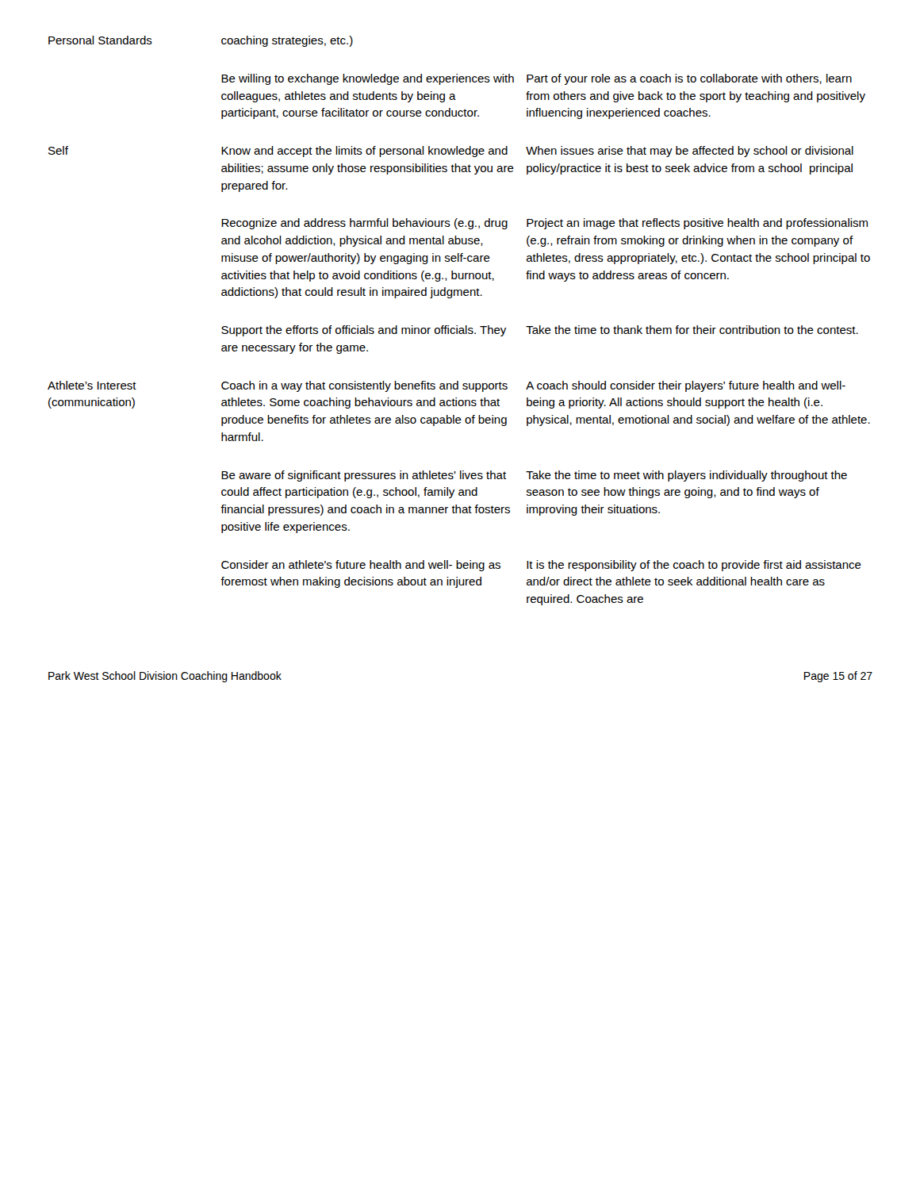| Personal Standards | coaching strategies, etc.) | |
| | Be willing to exchange knowledge and experiences with colleagues, athletes and students by being a participant, course facilitator or course conductor. | Part of your role as a coach is to collaborate with others, learn from others and give back to the sport by teaching and positively influencing inexperienced coaches. |
| Self | Know and accept the limits of personal knowledge and abilities; assume only those responsibilities that you are prepared for. | When issues arise that may be affected by school or divisional policy/practice it is best to seek advice from a school principal |
| | Recognize and address harmful behaviours (e.g., drug and alcohol addiction, physical and mental abuse, misuse of power/authority) by engaging in self-care activities that help to avoid conditions (e.g., burnout, addictions) that could result in impaired judgment. | Project an image that reflects positive health and professionalism (e.g., refrain from smoking or drinking when in the company of athletes, dress appropriately, etc.). Contact the school principal to find ways to address areas of concern. |
| | Support the efforts of officials and minor officials. They are necessary for the game. | Take the time to thank them for their contribution to the contest. |
| Athlete’s Interest (communication) | Coach in a way that consistently benefits and supports athletes. Some coaching behaviours and actions that produce benefits for athletes are also capable of being harmful. | A coach should consider their players' future health and well-being a priority. All actions should support the health (i.e. physical, mental, emotional and social) and welfare of the athlete. |
| | Be aware of significant pressures in athletes' lives that could affect participation (e.g., school, family and financial pressures) and coach in a manner that fosters positive life experiences. | Take the time to meet with players individually throughout the season to see how things are going, and to find ways of improving their situations. |
| | Consider an athlete's future health and well- being as foremost when making decisions about an injured | It is the responsibility of the coach to provide first aid assistance and/or direct the athlete to seek additional health care as required. Coaches are |
Park West School Division Coaching Handbook Page 15 of 27